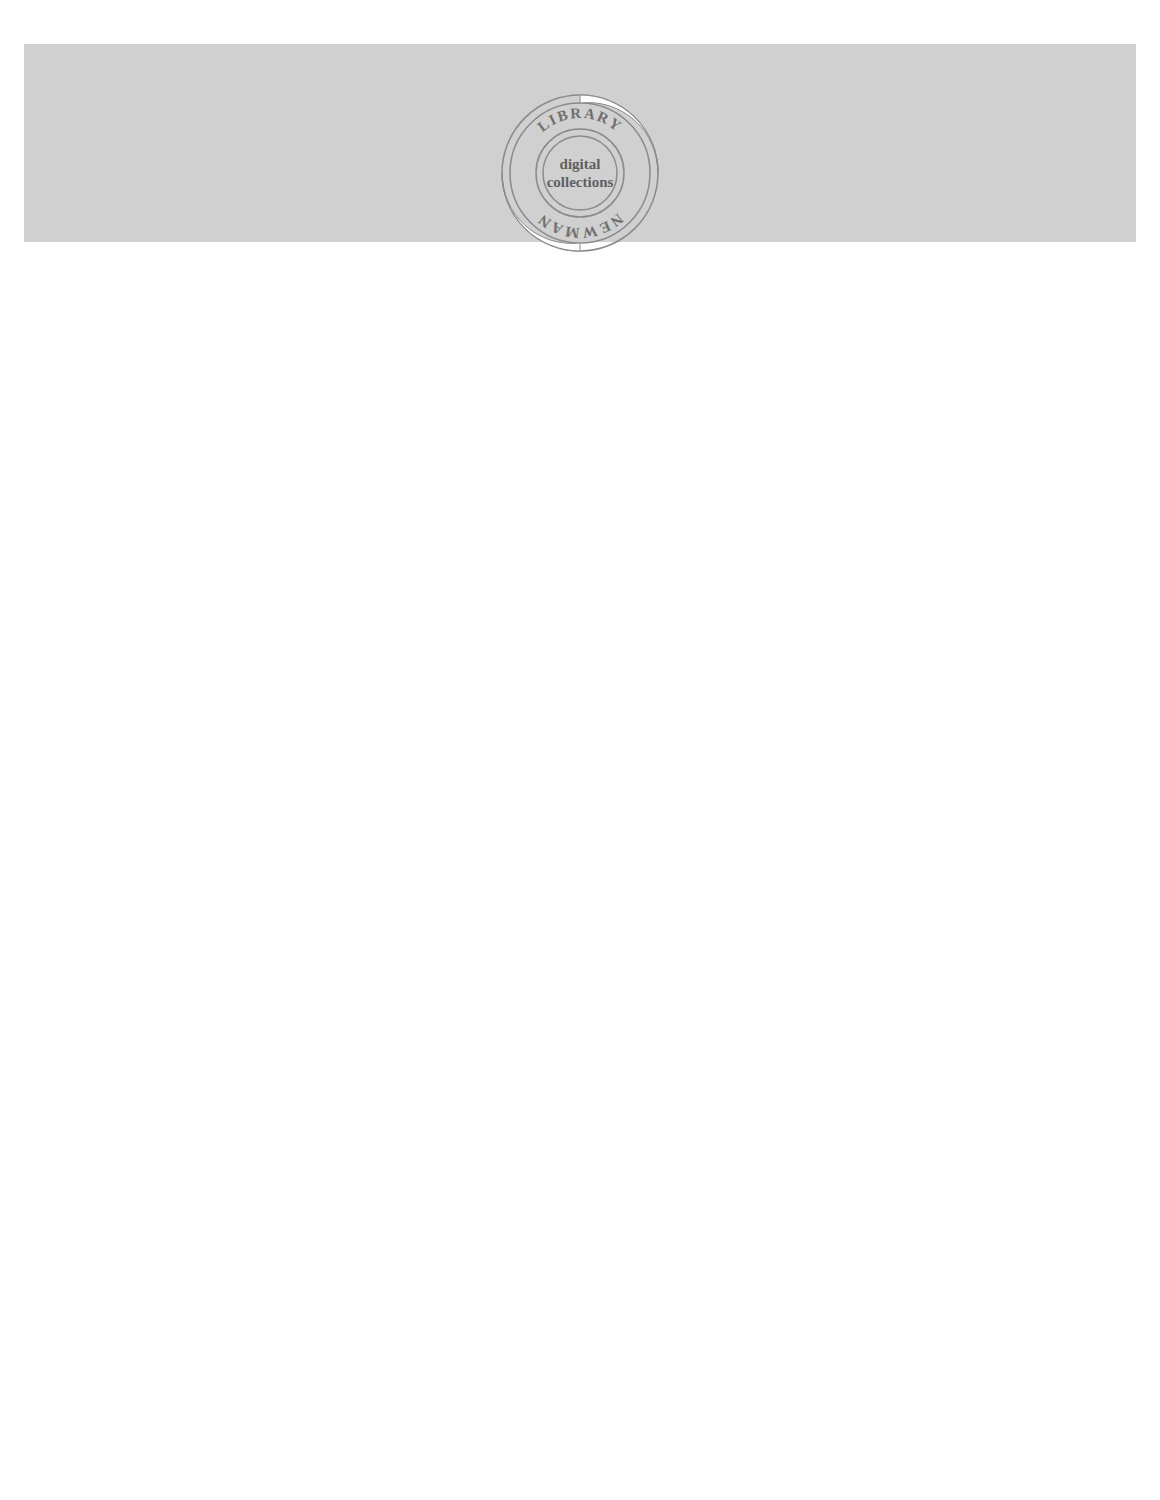LIBRARY NEWMAN digital collections